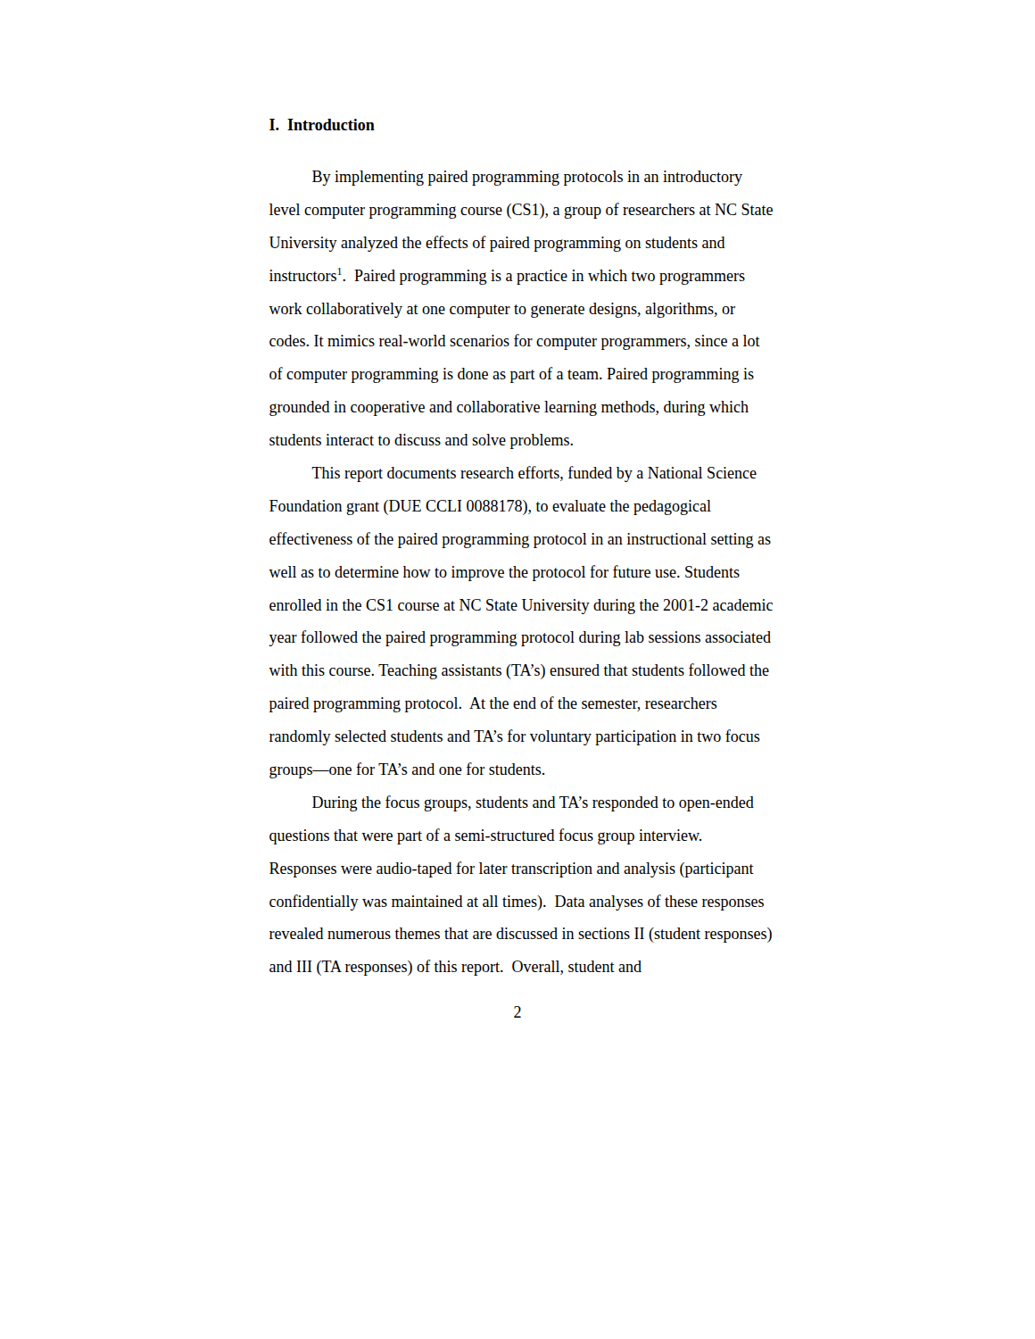I. Introduction
By implementing paired programming protocols in an introductory level computer programming course (CS1), a group of researchers at NC State University analyzed the effects of paired programming on students and instructors1. Paired programming is a practice in which two programmers work collaboratively at one computer to generate designs, algorithms, or codes. It mimics real-world scenarios for computer programmers, since a lot of computer programming is done as part of a team. Paired programming is grounded in cooperative and collaborative learning methods, during which students interact to discuss and solve problems.
This report documents research efforts, funded by a National Science Foundation grant (DUE CCLI 0088178), to evaluate the pedagogical effectiveness of the paired programming protocol in an instructional setting as well as to determine how to improve the protocol for future use. Students enrolled in the CS1 course at NC State University during the 2001-2 academic year followed the paired programming protocol during lab sessions associated with this course. Teaching assistants (TA’s) ensured that students followed the paired programming protocol. At the end of the semester, researchers randomly selected students and TA’s for voluntary participation in two focus groups—one for TA’s and one for students.
During the focus groups, students and TA’s responded to open-ended questions that were part of a semi-structured focus group interview. Responses were audio-taped for later transcription and analysis (participant confidentially was maintained at all times). Data analyses of these responses revealed numerous themes that are discussed in sections II (student responses) and III (TA responses) of this report. Overall, student and
2